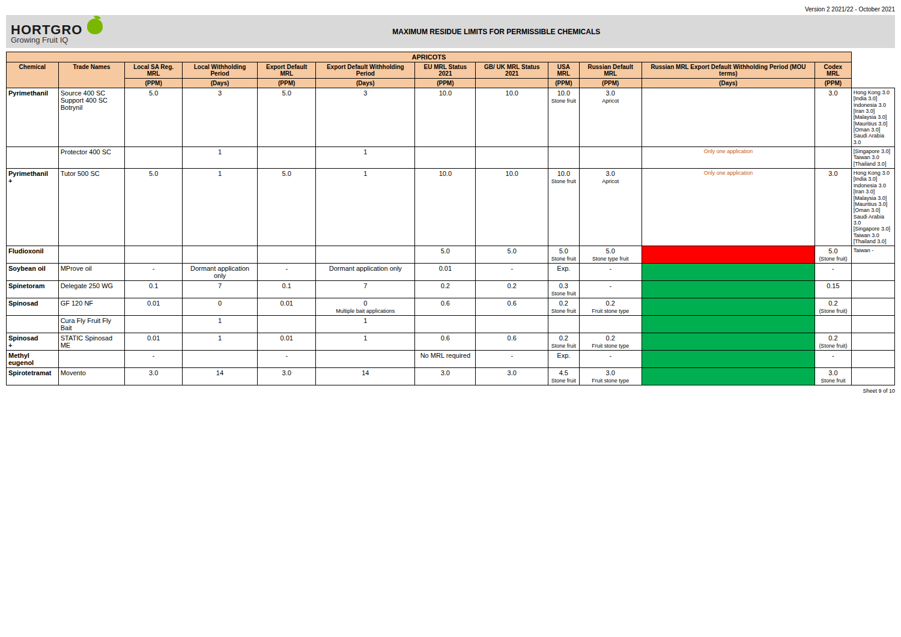Version 2 2021/22 - October 2021
HORTGRO
Growing Fruit IQ
MAXIMUM RESIDUE LIMITS FOR PERMISSIBLE CHEMICALS
| APRICOTS |
| --- |
| Chemical | Trade Names | Local SA Reg. MRL | Local Withholding Period | Export Default MRL | Export Default Withholding Period | EU MRL Status 2021 | GB/ UK MRL Status 2021 | USA MRL | Russian Default MRL | Russian MRL Export Default Withholding Period (MOU terms) | Codex MRL |
| (PPM) | (Days) | (PPM) | (Days) | (PPM) | | (PPM) | (PPM) | (Days) | (PPM) |
| Pyrimethanil | Source 400 SC Support 400 SC Botrynil | 5.0 | 3 | 5.0 | 3 | 10.0 | 10.0 | 10.0 Stone fruit | 3.0 Apricot | | 3.0 | Hong Kong 3.0 [India 3.0] Indonesia 3.0 [Iran 3.0] [Malaysia 3.0] [Mauritius 3.0] [Oman 3.0] Saudi Arabia 3.0 |
| | Protector 400 SC | | 1 | | 1 | | | | | Only one application | | [Singapore 3.0] Taiwan 3.0 [Thailand 3.0] |
| Pyrimethanil + | Tutor 500 SC | 5.0 | 1 | 5.0 | 1 | 10.0 | 10.0 | 10.0 Stone fruit | 3.0 Apricot | Only one application | 3.0 | Hong Kong 3.0 [India 3.0] Indonesia 3.0 [Iran 3.0] [Malaysia 3.0] [Mauritius 3.0] [Oman 3.0] Saudi Arabia 3.0 [Singapore 3.0] Taiwan 3.0 [Thailand 3.0] |
| Fludioxonil | | | | | | 5.0 | 5.0 | 5.0 Stone fruit | 5.0 Stone type fruit | | 5.0 (Stone fruit) | Taiwan - |
| Soybean oil | MProve oil | - | Dormant application only | - | Dormant application only | 0.01 | - | Exp. | - | | - | |
| Spinetoram | Delegate 250 WG | 0.1 | 7 | 0.1 | 7 | 0.2 | 0.2 | 0.3 Stone fruit | - | | 0.15 | |
| Spinosad | GF 120 NF | 0.01 | 0 | 0.01 | 0 Multiple bait applications | 0.6 | 0.6 | 0.2 Stone fruit | 0.2 Fruit stone type | | 0.2 (Stone fruit) | |
| | Cura Fly Fruit Fly Bait | | 1 | | 1 | | | | | | | |
| Spinosad + | STATIC Spinosad ME | 0.01 | 1 | 0.01 | 1 | 0.6 | 0.6 | 0.2 Stone fruit | 0.2 Fruit stone type | | 0.2 (Stone fruit) | |
| Methyl eugenol | | - | | - | | No MRL required | - | Exp. | - | | - | |
| Spirotetramat | Movento | 3.0 | 14 | 3.0 | 14 | 3.0 | 3.0 | 4.5 Stone fruit | 3.0 Fruit stone type | | 3.0 Stone fruit | |
Sheet 9 of 10